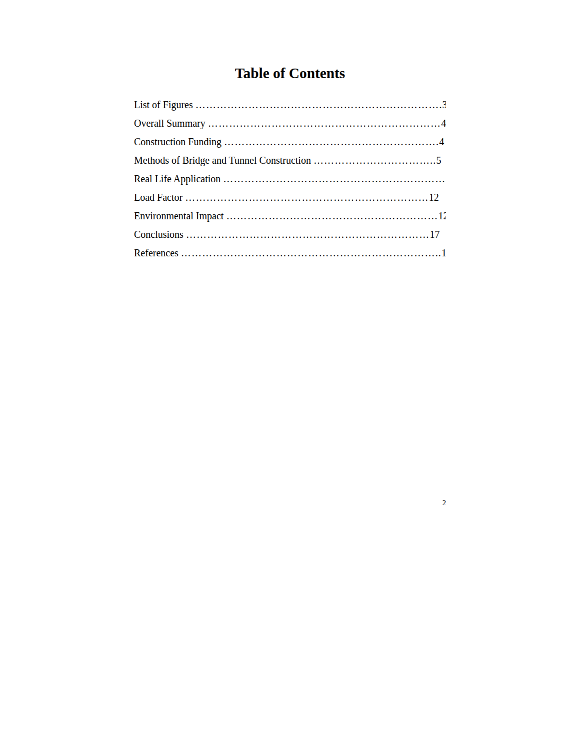Table of Contents
List of Figures ……………………………………………………………. 3
Overall Summary …………………………………………………………4
Construction Funding ……………………………………………………. 4
Methods of Bridge and Tunnel Construction …………………………….. 5
Real Life Application ………………………………………………………. 9
Load Factor ……………………………………………………………12
Environmental Impact ……………………………………………………12
Conclusions ……………………………………………………………17
References ……………………………………………………………….. 19
2